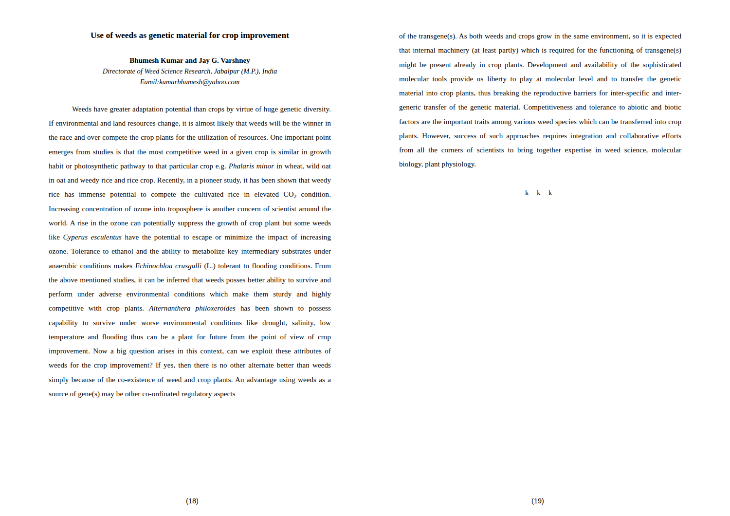Use of weeds as genetic material for crop improvement
Bhumesh Kumar and Jay G. Varshney
Directorate of Weed Science Research, Jabalpur (M.P.), India
Eamil:kumarbhumesh@yahoo.com
Weeds have greater adaptation potential than crops by virtue of huge genetic diversity. If environmental and land resources change, it is almost likely that weeds will be the winner in the race and over compete the crop plants for the utilization of resources. One important point emerges from studies is that the most competitive weed in a given crop is similar in growth habit or photosynthetic pathway to that particular crop e.g. Phalaris minor in wheat, wild oat in oat and weedy rice and rice crop. Recently, in a pioneer study, it has been shown that weedy rice has immense potential to compete the cultivated rice in elevated CO2 condition. Increasing concentration of ozone into troposphere is another concern of scientist around the world. A rise in the ozone can potentially suppress the growth of crop plant but some weeds like Cyperus esculentus have the potential to escape or minimize the impact of increasing ozone. Tolerance to ethanol and the ability to metabolize key intermediary substrates under anaerobic conditions makes Echinochloa crusgalli (L.) tolerant to flooding conditions. From the above mentioned studies, it can be inferred that weeds posses better ability to survive and perform under adverse environmental conditions which make them sturdy and highly competitive with crop plants. Alternanthera philoxeroides has been shown to possess capability to survive under worse environmental conditions like drought, salinity, low temperature and flooding thus can be a plant for future from the point of view of crop improvement. Now a big question arises in this context, can we exploit these attributes of weeds for the crop improvement? If yes, then there is no other alternate better than weeds simply because of the co-existence of weed and crop plants. An advantage using weeds as a source of gene(s) may be other co-ordinated regulatory aspects
(18)
of the transgene(s). As both weeds and crops grow in the same environment, so it is expected that internal machinery (at least partly) which is required for the functioning of transgene(s) might be present already in crop plants. Development and availability of the sophisticated molecular tools provide us liberty to play at molecular level and to transfer the genetic material into crop plants, thus breaking the reproductive barriers for inter-specific and inter-generic transfer of the genetic material. Competitiveness and tolerance to abiotic and biotic factors are the important traits among various weed species which can be transferred into crop plants. However, success of such approaches requires integration and collaborative efforts from all the corners of scientists to bring together expertise in weed science, molecular biology, plant physiology.
k k k
(19)